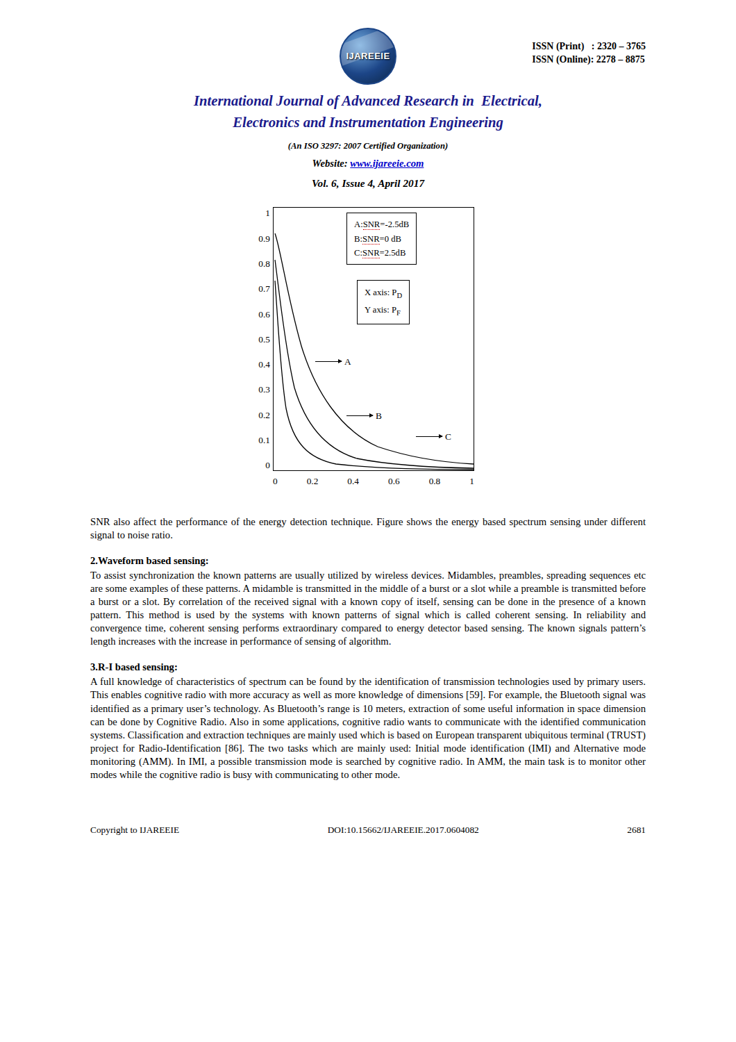IJAREEIE
ISSN (Print) : 2320 – 3765
ISSN (Online): 2278 – 8875
International Journal of Advanced Research in Electrical, Electronics and Instrumentation Engineering
(An ISO 3297: 2007 Certified Organization)
Website: www.ijareeie.com
Vol. 6, Issue 4, April 2017
1 0.9 0.8 0.7 0.6 0.5 0.4 0.3 0.2 0.1 0
A:SNR=-2.5dB
B:SNR=0 dB
C:SNR=2.5dB
X axis: PD
Y axis: PF
A
B
C
0 0.2 0.4 0.6 0.8 1
SNR also affect the performance of the energy detection technique. Figure shows the energy based spectrum sensing under different signal to noise ratio.
2.Waveform based sensing:
To assist synchronization the known patterns are usually utilized by wireless devices. Midambles, preambles, spreading sequences etc are some examples of these patterns. A midamble is transmitted in the middle of a burst or a slot while a preamble is transmitted before a burst or a slot. By correlation of the received signal with a known copy of itself, sensing can be done in the presence of a known pattern. This method is used by the systems with known patterns of signal which is called coherent sensing. In reliability and convergence time, coherent sensing performs extraordinary compared to energy detector based sensing. The known signals pattern’s length increases with the increase in performance of sensing of algorithm.
3.R-I based sensing:
A full knowledge of characteristics of spectrum can be found by the identification of transmission technologies used by primary users. This enables cognitive radio with more accuracy as well as more knowledge of dimensions [59]. For example, the Bluetooth signal was identified as a primary user’s technology. As Bluetooth’s range is 10 meters, extraction of some useful information in space dimension can be done by Cognitive Radio. Also in some applications, cognitive radio wants to communicate with the identified communication systems. Classification and extraction techniques are mainly used which is based on European transparent ubiquitous terminal (TRUST) project for Radio-Identification [86]. The two tasks which are mainly used: Initial mode identification (IMI) and Alternative mode monitoring (AMM). In IMI, a possible transmission mode is searched by cognitive radio. In AMM, the main task is to monitor other modes while the cognitive radio is busy with communicating to other mode.
Copyright to IJAREEIE
DOI:10.15662/IJAREEIE.2017.0604082
2681